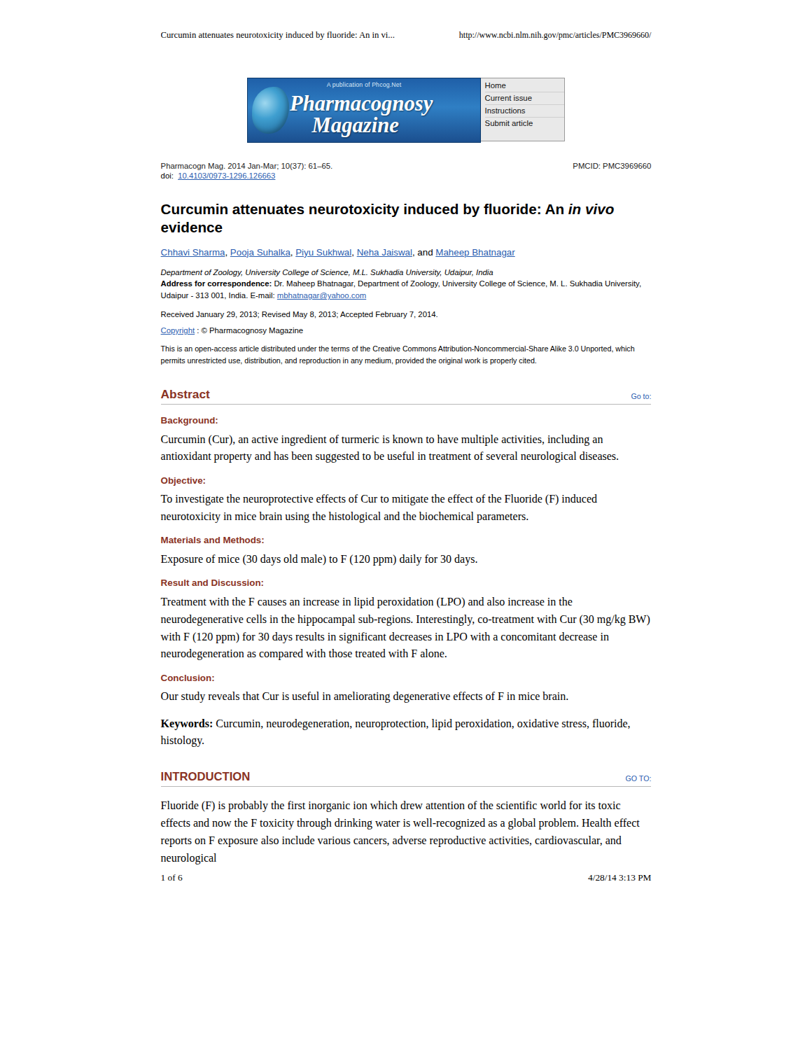Curcumin attenuates neurotoxicity induced by fluoride: An in vi...
http://www.ncbi.nlm.nih.gov/pmc/articles/PMC3969660/
A publication of Phcog.Net
Pharmacognosy
Magazine
Home
Current issue
Instructions
Submit article
Pharmacogn Mag. 2014 Jan-Mar; 10(37): 61–65.
PMCID: PMC3969660
doi: 10.4103/0973-1296.126663
Curcumin attenuates neurotoxicity induced by fluoride: An in vivo evidence
Chhavi Sharma, Pooja Suhalka, Piyu Sukhwal, Neha Jaiswal, and Maheep Bhatnagar
Department of Zoology, University College of Science, M.L. Sukhadia University, Udaipur, India
Address for correspondence: Dr. Maheep Bhatnagar, Department of Zoology, University College of Science, M. L. Sukhadia University, Udaipur - 313 001, India. E-mail: mbhatnagar@yahoo.com
Received January 29, 2013; Revised May 8, 2013; Accepted February 7, 2014.
Copyright : © Pharmacognosy Magazine
This is an open-access article distributed under the terms of the Creative Commons Attribution-Noncommercial-Share Alike 3.0 Unported, which permits unrestricted use, distribution, and reproduction in any medium, provided the original work is properly cited.
AbstractGo to:
Background:
Curcumin (Cur), an active ingredient of turmeric is known to have multiple activities, including an antioxidant property and has been suggested to be useful in treatment of several neurological diseases.
Objective:
To investigate the neuroprotective effects of Cur to mitigate the effect of the Fluoride (F) induced neurotoxicity in mice brain using the histological and the biochemical parameters.
Materials and Methods:
Exposure of mice (30 days old male) to F (120 ppm) daily for 30 days.
Result and Discussion:
Treatment with the F causes an increase in lipid peroxidation (LPO) and also increase in the neurodegenerative cells in the hippocampal sub-regions. Interestingly, co-treatment with Cur (30 mg/kg BW) with F (120 ppm) for 30 days results in significant decreases in LPO with a concomitant decrease in neurodegeneration as compared with those treated with F alone.
Conclusion:
Our study reveals that Cur is useful in ameliorating degenerative effects of F in mice brain.
Keywords: Curcumin, neurodegeneration, neuroprotection, lipid peroxidation, oxidative stress, fluoride, histology.
INTRODUCTIONGo to:
Fluoride (F) is probably the first inorganic ion which drew attention of the scientific world for its toxic effects and now the F toxicity through drinking water is well-recognized as a global problem. Health effect reports on F exposure also include various cancers, adverse reproductive activities, cardiovascular, and neurological
1 of 6
4/28/14 3:13 PM